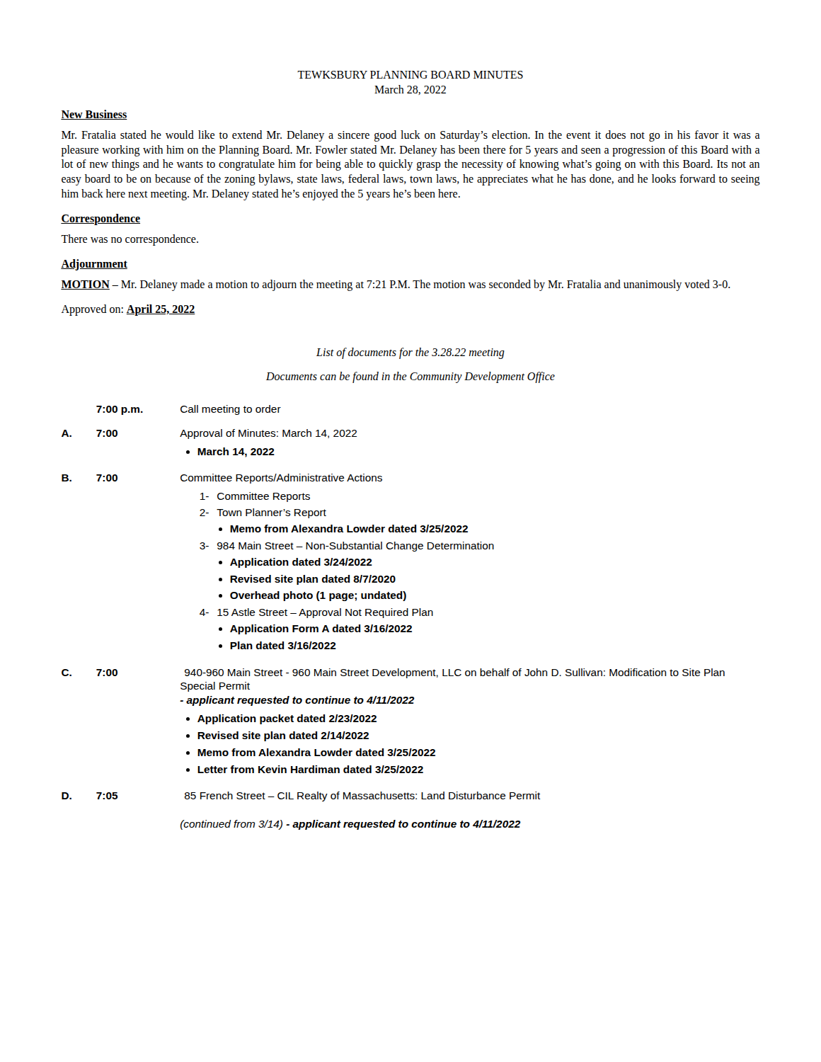TEWKSBURY PLANNING BOARD MINUTES March 28, 2022
New Business
Mr. Fratalia stated he would like to extend Mr. Delaney a sincere good luck on Saturday’s election. In the event it does not go in his favor it was a pleasure working with him on the Planning Board. Mr. Fowler stated Mr. Delaney has been there for 5 years and seen a progression of this Board with a lot of new things and he wants to congratulate him for being able to quickly grasp the necessity of knowing what’s going on with this Board. Its not an easy board to be on because of the zoning bylaws, state laws, federal laws, town laws, he appreciates what he has done, and he looks forward to seeing him back here next meeting. Mr. Delaney stated he’s enjoyed the 5 years he’s been here.
Correspondence
There was no correspondence.
Adjournment
MOTION – Mr. Delaney made a motion to adjourn the meeting at 7:21 P.M. The motion was seconded by Mr. Fratalia and unanimously voted 3-0.
Approved on: April 25, 2022
List of documents for the 3.28.22 meeting
Documents can be found in the Community Development Office
| | 7:00 p.m. | Call meeting to order |
| A. | 7:00 | Approval of Minutes: March 14, 2022 March 14, 2022 |
| B. | 7:00 | Committee Reports/Administrative Actions Committee Reports Town Planner’s Report Memo from Alexandra Lowder dated 3/25/2022 984 Main Street – Non-Substantial Change Determination Application dated 3/24/2022 Revised site plan dated 8/7/2020 Overhead photo (1 page; undated) 15 Astle Street – Approval Not Required Plan Application Form A dated 3/16/2022 Plan dated 3/16/2022 |
| C. | 7:00 | 940-960 Main Street - 960 Main Street Development, LLC on behalf of John D. Sullivan: Modification to Site Plan Special Permit - applicant requested to continue to 4/11/2022 Application packet dated 2/23/2022 Revised site plan dated 2/14/2022 Memo from Alexandra Lowder dated 3/25/2022 Letter from Kevin Hardiman dated 3/25/2022 |
| D. | 7:05 | 85 French Street – CIL Realty of Massachusetts: Land Disturbance Permit (continued from 3/14) - applicant requested to continue to 4/11/2022 |